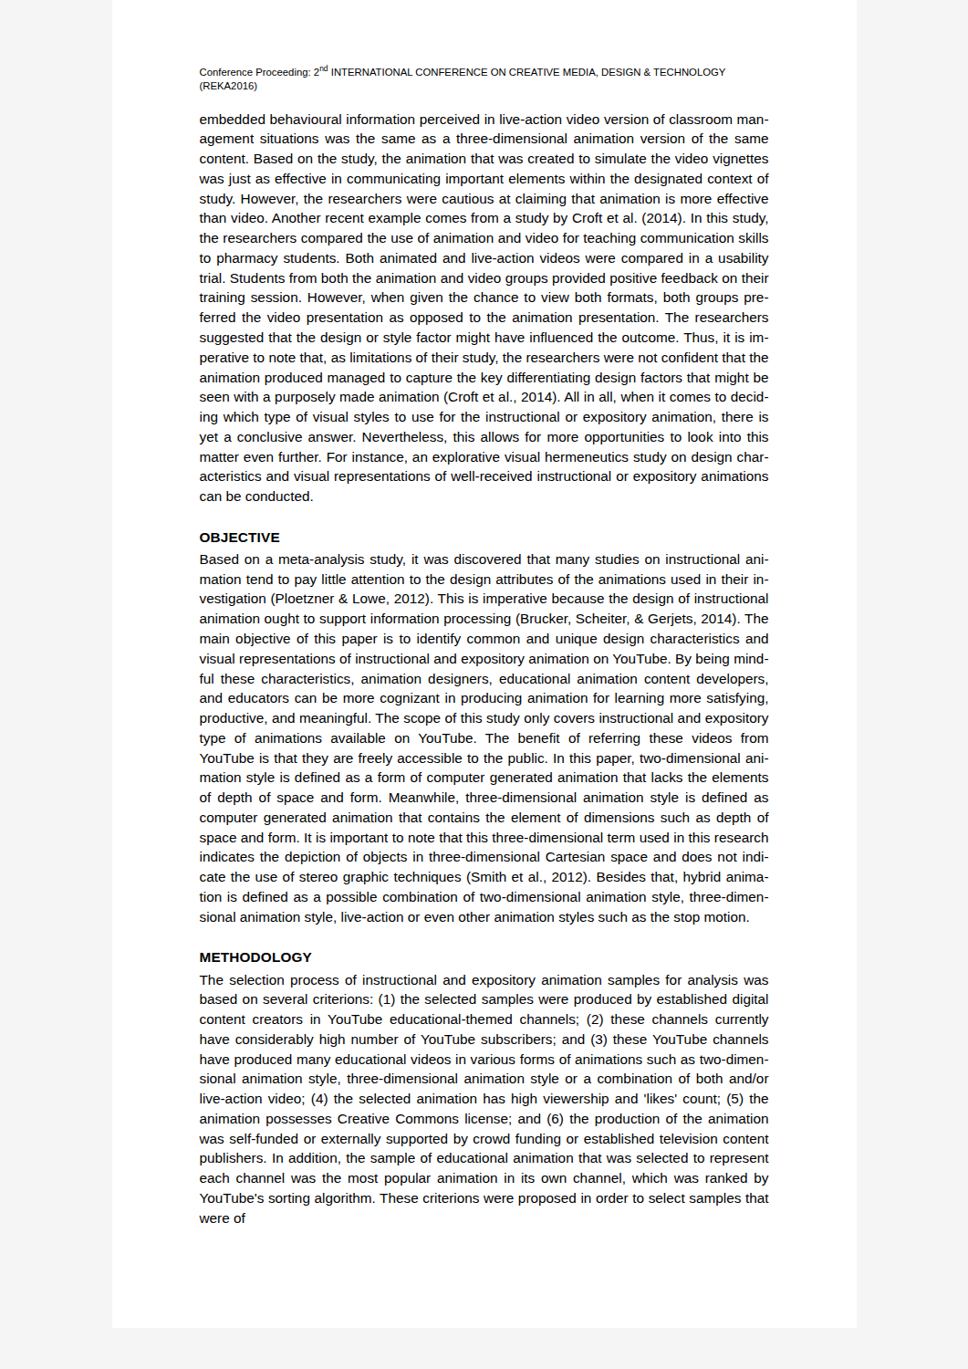Conference Proceeding: 2nd INTERNATIONAL CONFERENCE ON CREATIVE MEDIA, DESIGN & TECHNOLOGY (REKA2016)
embedded behavioural information perceived in live-action video version of classroom management situations was the same as a three-dimensional animation version of the same content. Based on the study, the animation that was created to simulate the video vignettes was just as effective in communicating important elements within the designated context of study. However, the researchers were cautious at claiming that animation is more effective than video. Another recent example comes from a study by Croft et al. (2014). In this study, the researchers compared the use of animation and video for teaching communication skills to pharmacy students. Both animated and live-action videos were compared in a usability trial. Students from both the animation and video groups provided positive feedback on their training session. However, when given the chance to view both formats, both groups preferred the video presentation as opposed to the animation presentation. The researchers suggested that the design or style factor might have influenced the outcome. Thus, it is imperative to note that, as limitations of their study, the researchers were not confident that the animation produced managed to capture the key differentiating design factors that might be seen with a purposely made animation (Croft et al., 2014). All in all, when it comes to deciding which type of visual styles to use for the instructional or expository animation, there is yet a conclusive answer. Nevertheless, this allows for more opportunities to look into this matter even further. For instance, an explorative visual hermeneutics study on design characteristics and visual representations of well-received instructional or expository animations can be conducted.
Objective
Based on a meta-analysis study, it was discovered that many studies on instructional animation tend to pay little attention to the design attributes of the animations used in their investigation (Ploetzner & Lowe, 2012). This is imperative because the design of instructional animation ought to support information processing (Brucker, Scheiter, & Gerjets, 2014). The main objective of this paper is to identify common and unique design characteristics and visual representations of instructional and expository animation on YouTube. By being mindful these characteristics, animation designers, educational animation content developers, and educators can be more cognizant in producing animation for learning more satisfying, productive, and meaningful. The scope of this study only covers instructional and expository type of animations available on YouTube. The benefit of referring these videos from YouTube is that they are freely accessible to the public. In this paper, two-dimensional animation style is defined as a form of computer generated animation that lacks the elements of depth of space and form. Meanwhile, three-dimensional animation style is defined as computer generated animation that contains the element of dimensions such as depth of space and form. It is important to note that this three-dimensional term used in this research indicates the depiction of objects in three-dimensional Cartesian space and does not indicate the use of stereo graphic techniques (Smith et al., 2012). Besides that, hybrid animation is defined as a possible combination of two-dimensional animation style, three-dimensional animation style, live-action or even other animation styles such as the stop motion.
Methodology
The selection process of instructional and expository animation samples for analysis was based on several criterions: (1) the selected samples were produced by established digital content creators in YouTube educational-themed channels; (2) these channels currently have considerably high number of YouTube subscribers; and (3) these YouTube channels have produced many educational videos in various forms of animations such as two-dimensional animation style, three-dimensional animation style or a combination of both and/or live-action video; (4) the selected animation has high viewership and 'likes' count; (5) the animation possesses Creative Commons license; and (6) the production of the animation was self-funded or externally supported by crowd funding or established television content publishers. In addition, the sample of educational animation that was selected to represent each channel was the most popular animation in its own channel, which was ranked by YouTube's sorting algorithm. These criterions were proposed in order to select samples that were of